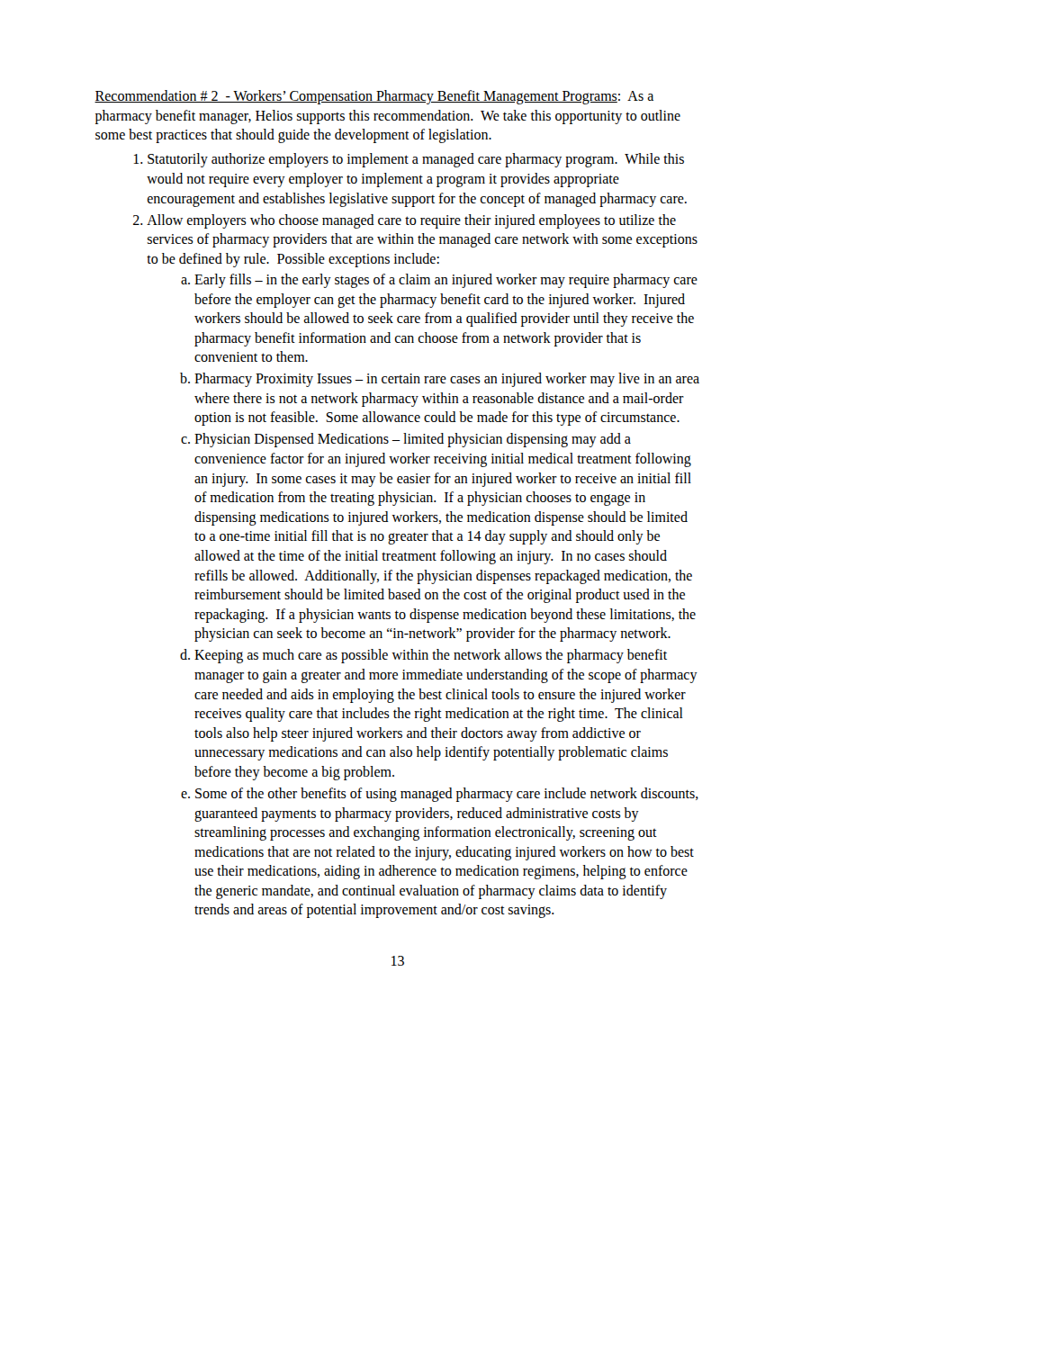Recommendation # 2 - Workers’ Compensation Pharmacy Benefit Management Programs: As a pharmacy benefit manager, Helios supports this recommendation. We take this opportunity to outline some best practices that should guide the development of legislation.
Statutorily authorize employers to implement a managed care pharmacy program. While this would not require every employer to implement a program it provides appropriate encouragement and establishes legislative support for the concept of managed pharmacy care.
Allow employers who choose managed care to require their injured employees to utilize the services of pharmacy providers that are within the managed care network with some exceptions to be defined by rule. Possible exceptions include:
Early fills – in the early stages of a claim an injured worker may require pharmacy care before the employer can get the pharmacy benefit card to the injured worker. Injured workers should be allowed to seek care from a qualified provider until they receive the pharmacy benefit information and can choose from a network provider that is convenient to them.
Pharmacy Proximity Issues – in certain rare cases an injured worker may live in an area where there is not a network pharmacy within a reasonable distance and a mail-order option is not feasible. Some allowance could be made for this type of circumstance.
Physician Dispensed Medications – limited physician dispensing may add a convenience factor for an injured worker receiving initial medical treatment following an injury. In some cases it may be easier for an injured worker to receive an initial fill of medication from the treating physician. If a physician chooses to engage in dispensing medications to injured workers, the medication dispense should be limited to a one-time initial fill that is no greater that a 14 day supply and should only be allowed at the time of the initial treatment following an injury. In no cases should refills be allowed. Additionally, if the physician dispenses repackaged medication, the reimbursement should be limited based on the cost of the original product used in the repackaging. If a physician wants to dispense medication beyond these limitations, the physician can seek to become an “in-network” provider for the pharmacy network.
Keeping as much care as possible within the network allows the pharmacy benefit manager to gain a greater and more immediate understanding of the scope of pharmacy care needed and aids in employing the best clinical tools to ensure the injured worker receives quality care that includes the right medication at the right time. The clinical tools also help steer injured workers and their doctors away from addictive or unnecessary medications and can also help identify potentially problematic claims before they become a big problem.
Some of the other benefits of using managed pharmacy care include network discounts, guaranteed payments to pharmacy providers, reduced administrative costs by streamlining processes and exchanging information electronically, screening out medications that are not related to the injury, educating injured workers on how to best use their medications, aiding in adherence to medication regimens, helping to enforce the generic mandate, and continual evaluation of pharmacy claims data to identify trends and areas of potential improvement and/or cost savings.
13